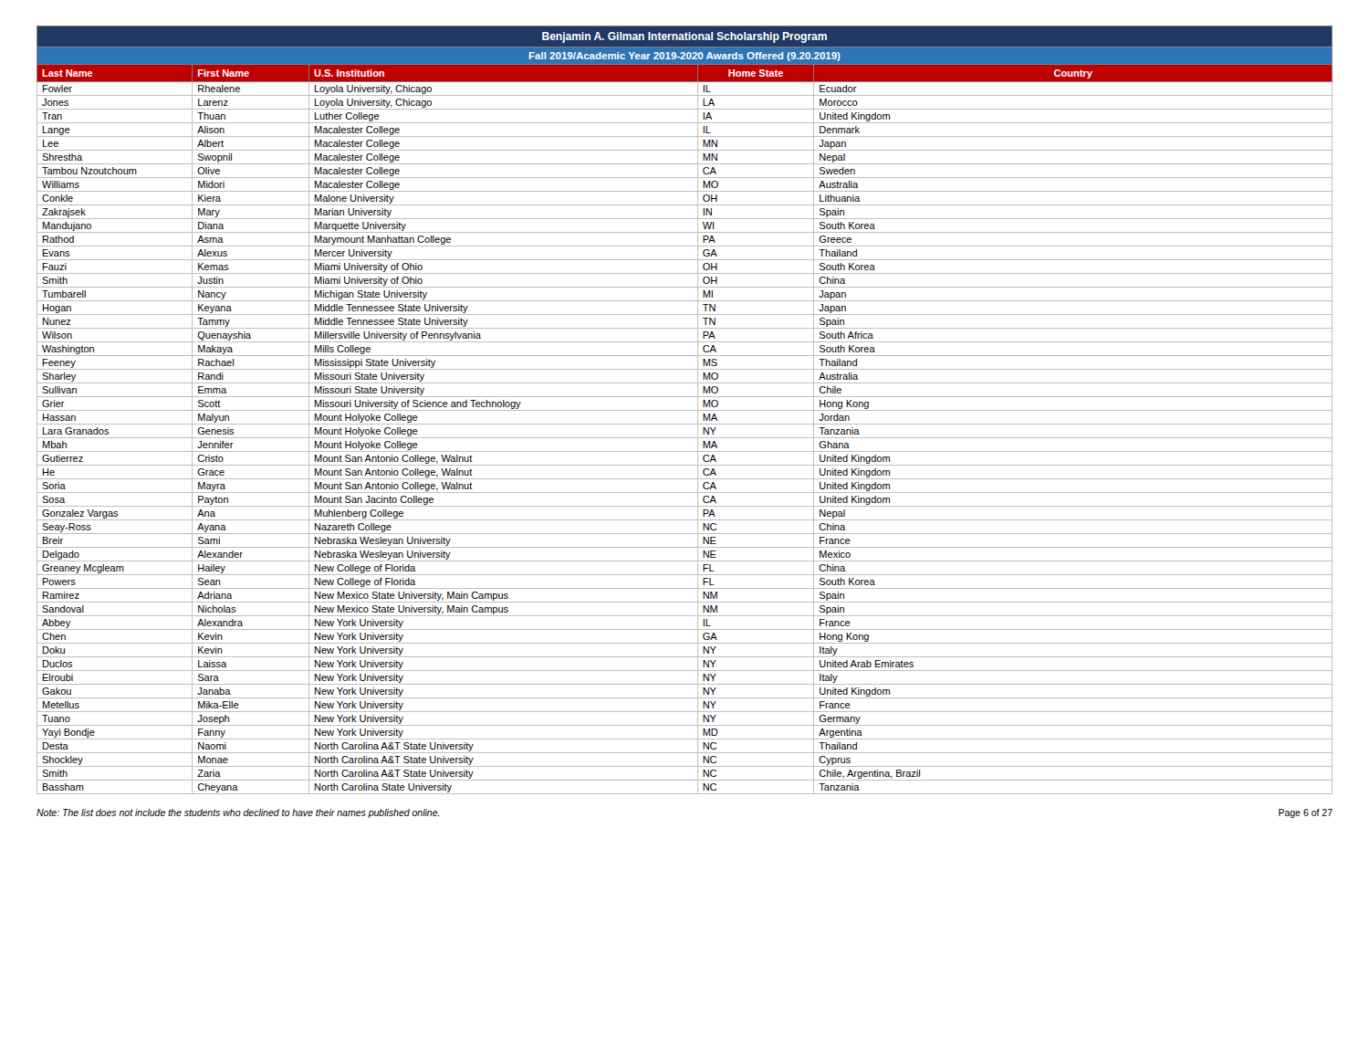Benjamin A. Gilman International Scholarship Program
| Fall 2019/Academic Year 2019-2020 Awards Offered (9.20.2019) |
| --- |
| Last Name | First Name | U.S. Institution | Home State | Country |
| Fowler | Rhealene | Loyola University, Chicago | IL | Ecuador |
| Jones | Larenz | Loyola University, Chicago | LA | Morocco |
| Tran | Thuan | Luther College | IA | United Kingdom |
| Lange | Alison | Macalester College | IL | Denmark |
| Lee | Albert | Macalester College | MN | Japan |
| Shrestha | Swopnil | Macalester College | MN | Nepal |
| Tambou Nzoutchoum | Olive | Macalester College | CA | Sweden |
| Williams | Midori | Macalester College | MO | Australia |
| Conkle | Kiera | Malone University | OH | Lithuania |
| Zakrajsek | Mary | Marian University | IN | Spain |
| Mandujano | Diana | Marquette University | WI | South Korea |
| Rathod | Asma | Marymount Manhattan College | PA | Greece |
| Evans | Alexus | Mercer University | GA | Thailand |
| Fauzi | Kemas | Miami University of Ohio | OH | South Korea |
| Smith | Justin | Miami University of Ohio | OH | China |
| Tumbarell | Nancy | Michigan State University | MI | Japan |
| Hogan | Keyana | Middle Tennessee State University | TN | Japan |
| Nunez | Tammy | Middle Tennessee State University | TN | Spain |
| Wilson | Quenayshia | Millersville University of Pennsylvania | PA | South Africa |
| Washington | Makaya | Mills College | CA | South Korea |
| Feeney | Rachael | Mississippi State University | MS | Thailand |
| Sharley | Randi | Missouri State University | MO | Australia |
| Sullivan | Emma | Missouri State University | MO | Chile |
| Grier | Scott | Missouri University of Science and Technology | MO | Hong Kong |
| Hassan | Malyun | Mount Holyoke College | MA | Jordan |
| Lara Granados | Genesis | Mount Holyoke College | NY | Tanzania |
| Mbah | Jennifer | Mount Holyoke College | MA | Ghana |
| Gutierrez | Cristo | Mount San Antonio College, Walnut | CA | United Kingdom |
| He | Grace | Mount San Antonio College, Walnut | CA | United Kingdom |
| Soria | Mayra | Mount San Antonio College, Walnut | CA | United Kingdom |
| Sosa | Payton | Mount San Jacinto College | CA | United Kingdom |
| Gonzalez Vargas | Ana | Muhlenberg College | PA | Nepal |
| Seay-Ross | Ayana | Nazareth College | NC | China |
| Breir | Sami | Nebraska Wesleyan University | NE | France |
| Delgado | Alexander | Nebraska Wesleyan University | NE | Mexico |
| Greaney Mcgleam | Hailey | New College of Florida | FL | China |
| Powers | Sean | New College of Florida | FL | South Korea |
| Ramirez | Adriana | New Mexico State University, Main Campus | NM | Spain |
| Sandoval | Nicholas | New Mexico State University, Main Campus | NM | Spain |
| Abbey | Alexandra | New York University | IL | France |
| Chen | Kevin | New York University | GA | Hong Kong |
| Doku | Kevin | New York University | NY | Italy |
| Duclos | Laissa | New York University | NY | United Arab Emirates |
| Elroubi | Sara | New York University | NY | Italy |
| Gakou | Janaba | New York University | NY | United Kingdom |
| Metellus | Mika-Elle | New York University | NY | France |
| Tuano | Joseph | New York University | NY | Germany |
| Yayi Bondje | Fanny | New York University | MD | Argentina |
| Desta | Naomi | North Carolina A&T State University | NC | Thailand |
| Shockley | Monae | North Carolina A&T State University | NC | Cyprus |
| Smith | Zaria | North Carolina A&T State University | NC | Chile, Argentina, Brazil |
| Bassham | Cheyana | North Carolina State University | NC | Tanzania |
Note: The list does not include the students who declined to have their names published online. Page 6 of 27